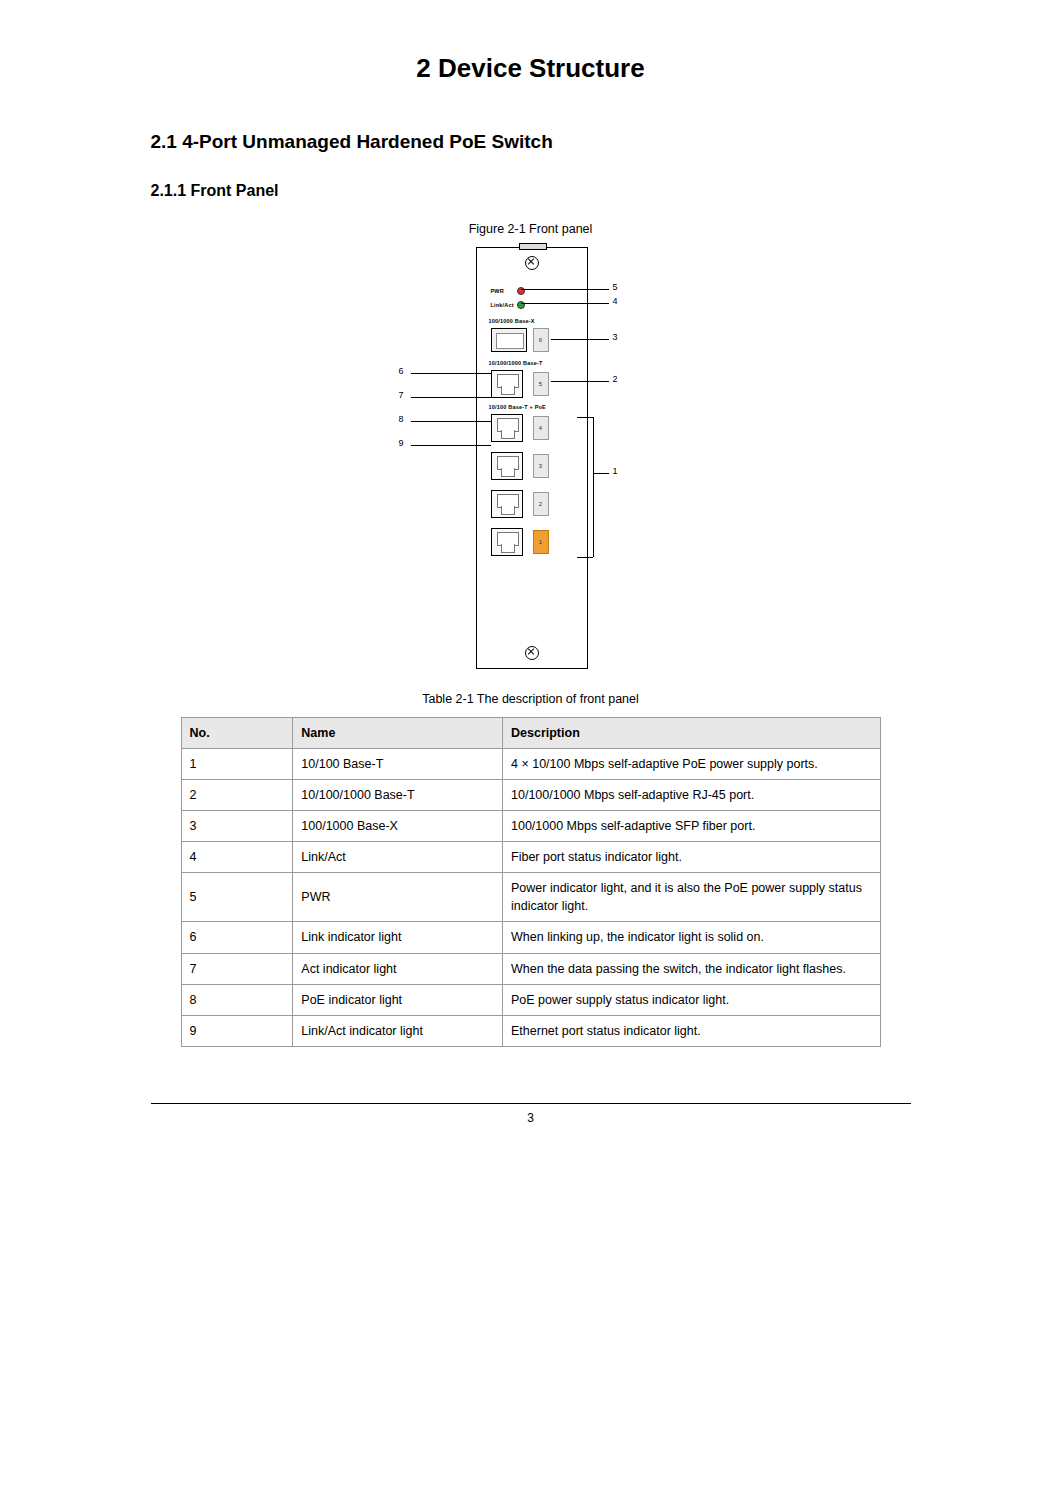2 Device Structure
2.1 4-Port Unmanaged Hardened PoE Switch
2.1.1 Front Panel
Figure 2-1 Front panel
PWR
Link/Act
100/1000 Base-X
6
10/100/1000 Base-T
5
10/100 Base-T + PoE
4
3
2
1
5
4
3
2
1
6
7
8
9
Table 2-1 The description of front panel
| No. | Name | Description |
| --- | --- | --- |
| 1 | 10/100 Base-T | 4 × 10/100 Mbps self-adaptive PoE power supply ports. |
| 2 | 10/100/1000 Base-T | 10/100/1000 Mbps self-adaptive RJ-45 port. |
| 3 | 100/1000 Base-X | 100/1000 Mbps self-adaptive SFP fiber port. |
| 4 | Link/Act | Fiber port status indicator light. |
| 5 | PWR | Power indicator light, and it is also the PoE power supply status indicator light. |
| 6 | Link indicator light | When linking up, the indicator light is solid on. |
| 7 | Act indicator light | When the data passing the switch, the indicator light flashes. |
| 8 | PoE indicator light | PoE power supply status indicator light. |
| 9 | Link/Act indicator light | Ethernet port status indicator light. |
3